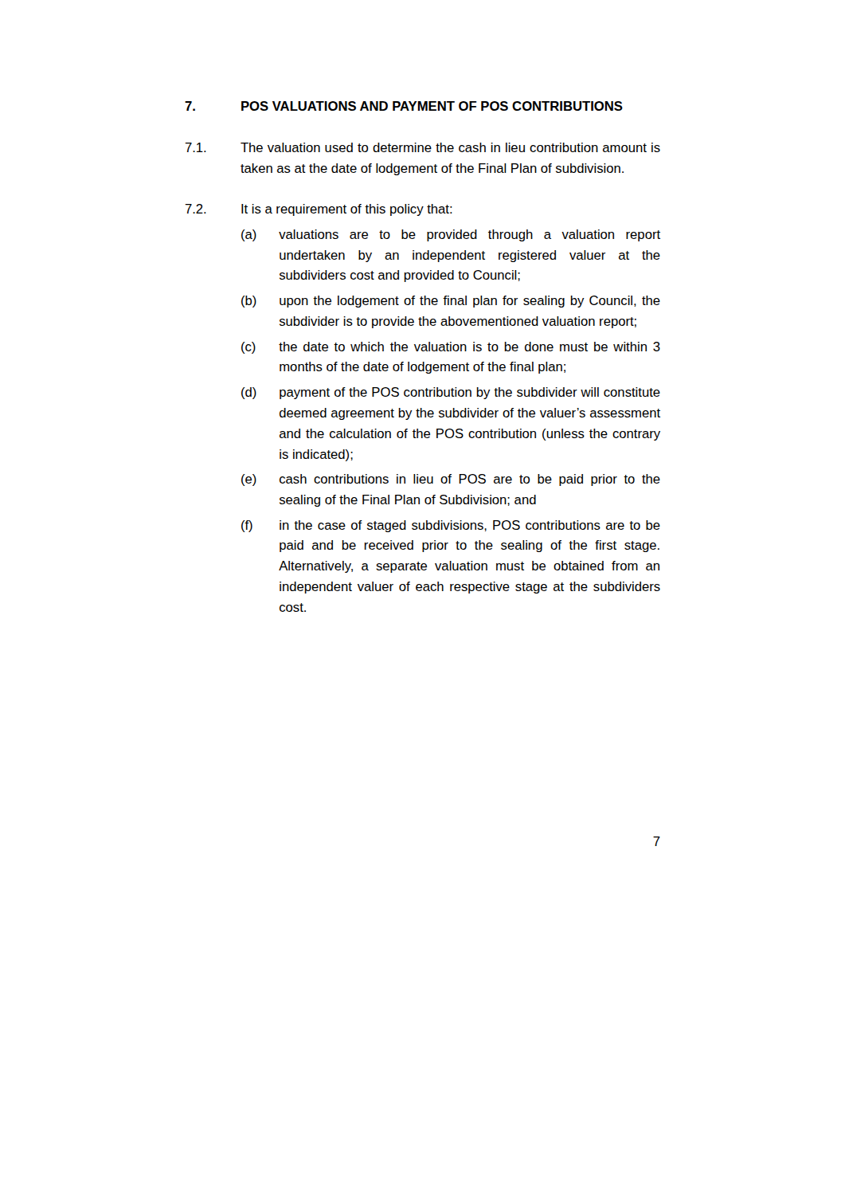7. POS Valuations and Payment of POS Contributions
7.1.
The valuation used to determine the cash in lieu contribution amount is taken as at the date of lodgement of the Final Plan of subdivision.
7.2.
It is a requirement of this policy that:
(a) valuations are to be provided through a valuation report undertaken by an independent registered valuer at the subdividers cost and provided to Council;
(b) upon the lodgement of the final plan for sealing by Council, the subdivider is to provide the abovementioned valuation report;
(c) the date to which the valuation is to be done must be within 3 months of the date of lodgement of the final plan;
(d) payment of the POS contribution by the subdivider will constitute deemed agreement by the subdivider of the valuer’s assessment and the calculation of the POS contribution (unless the contrary is indicated);
(e) cash contributions in lieu of POS are to be paid prior to the sealing of the Final Plan of Subdivision; and
(f) in the case of staged subdivisions, POS contributions are to be paid and be received prior to the sealing of the first stage. Alternatively, a separate valuation must be obtained from an independent valuer of each respective stage at the subdividers cost.
7